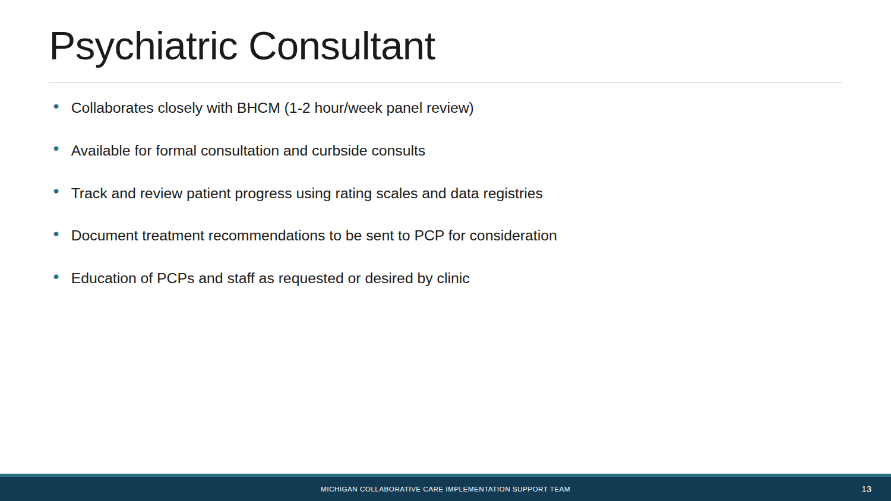Psychiatric Consultant
Collaborates closely with BHCM (1-2 hour/week panel review)
Available for formal consultation and curbside consults
Track and review patient progress using rating scales and data registries
Document treatment recommendations to be sent to PCP for consideration
Education of PCPs and staff as requested or desired by clinic
Michigan Collaborative Care Implementation Support Team 13